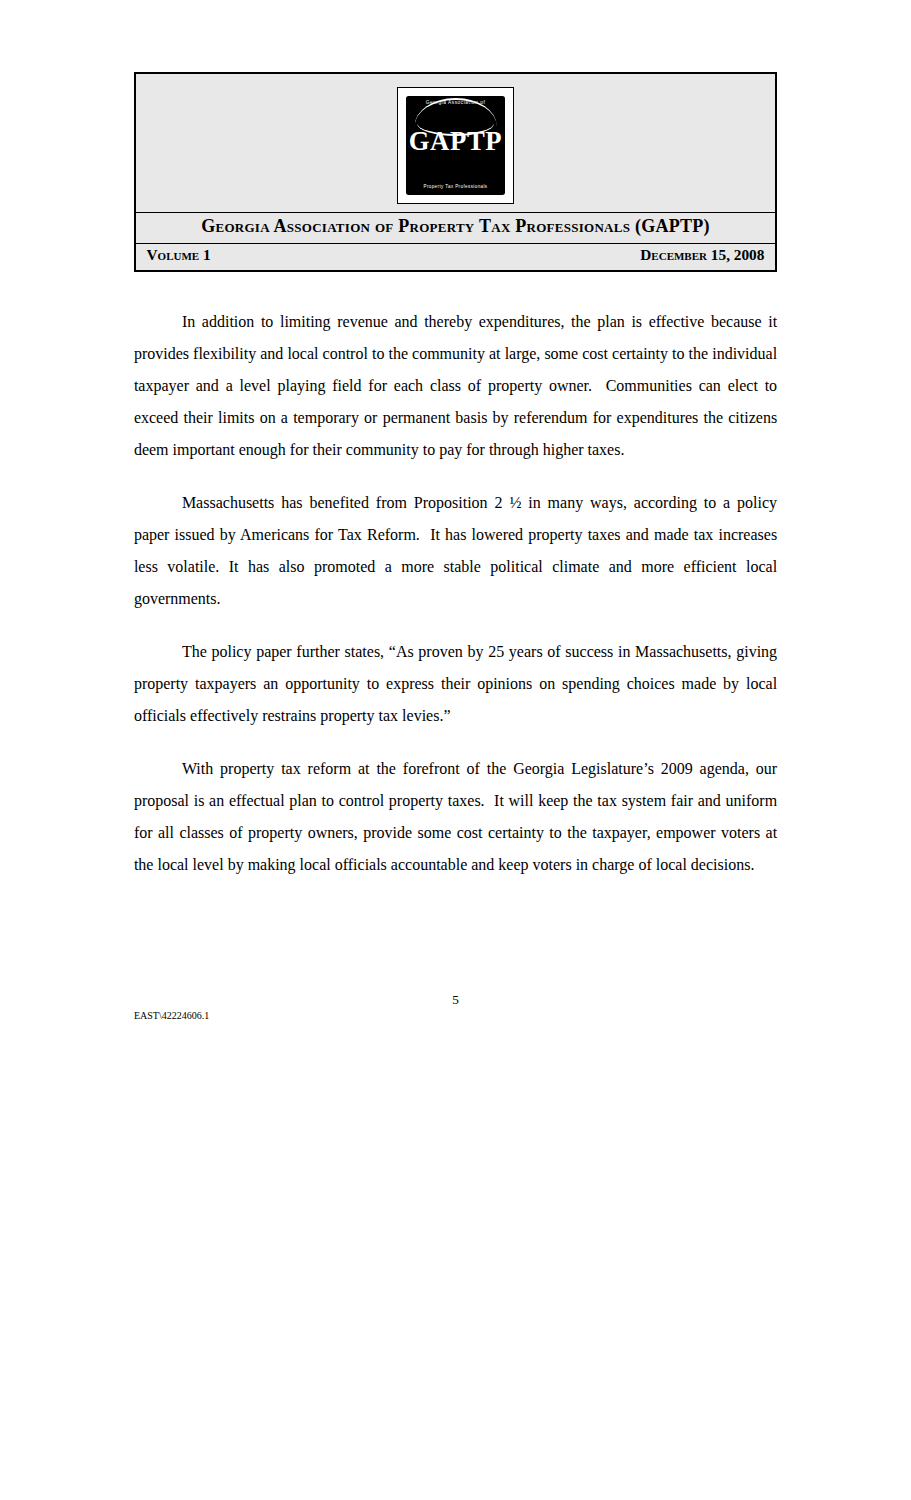Georgia Association of GAPTP Property Tax Professionals
Georgia Association of Property Tax Professionals (GAPTP)
Volume 1 December 15, 2008
In addition to limiting revenue and thereby expenditures, the plan is effective because it provides flexibility and local control to the community at large, some cost certainty to the individual taxpayer and a level playing field for each class of property owner. Communities can elect to exceed their limits on a temporary or permanent basis by referendum for expenditures the citizens deem important enough for their community to pay for through higher taxes.
Massachusetts has benefited from Proposition 2 ½ in many ways, according to a policy paper issued by Americans for Tax Reform. It has lowered property taxes and made tax increases less volatile. It has also promoted a more stable political climate and more efficient local governments.
The policy paper further states, “As proven by 25 years of success in Massachusetts, giving property taxpayers an opportunity to express their opinions on spending choices made by local officials effectively restrains property tax levies.”
With property tax reform at the forefront of the Georgia Legislature’s 2009 agenda, our proposal is an effectual plan to control property taxes. It will keep the tax system fair and uniform for all classes of property owners, provide some cost certainty to the taxpayer, empower voters at the local level by making local officials accountable and keep voters in charge of local decisions.
5
EAST\42224606.1